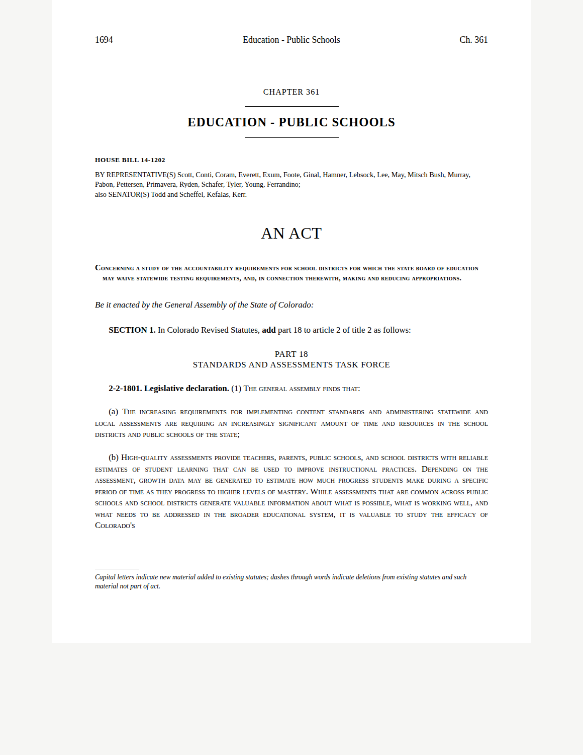1694
Education - Public Schools
Ch. 361
CHAPTER 361
EDUCATION - PUBLIC SCHOOLS
HOUSE BILL 14-1202
BY REPRESENTATIVE(S) Scott, Conti, Coram, Everett, Exum, Foote, Ginal, Hamner, Lebsock, Lee, May, Mitsch Bush, Murray, Pabon, Pettersen, Primavera, Ryden, Schafer, Tyler, Young, Ferrandino;
also SENATOR(S) Todd and Scheffel, Kefalas, Kerr.
AN ACT
Concerning a study of the accountability requirements for school districts for which the state board of education may waive statewide testing requirements, and, in connection therewith, making and reducing appropriations.
Be it enacted by the General Assembly of the State of Colorado:
SECTION 1. In Colorado Revised Statutes, add part 18 to article 2 of title 2 as follows:
PART 18 STANDARDS AND ASSESSMENTS TASK FORCE
2-2-1801. Legislative declaration. (1) The general assembly finds that:
(a) The increasing requirements for implementing content standards and administering statewide and local assessments are requiring an increasingly significant amount of time and resources in the school districts and public schools of the state;
(b) High-quality assessments provide teachers, parents, public schools, and school districts with reliable estimates of student learning that can be used to improve instructional practices. Depending on the assessment, growth data may be generated to estimate how much progress students make during a specific period of time as they progress to higher levels of mastery. While assessments that are common across public schools and school districts generate valuable information about what is possible, what is working well, and what needs to be addressed in the broader educational system, it is valuable to study the efficacy of Colorado's
Capital letters indicate new material added to existing statutes; dashes through words indicate deletions from existing statutes and such material not part of act.